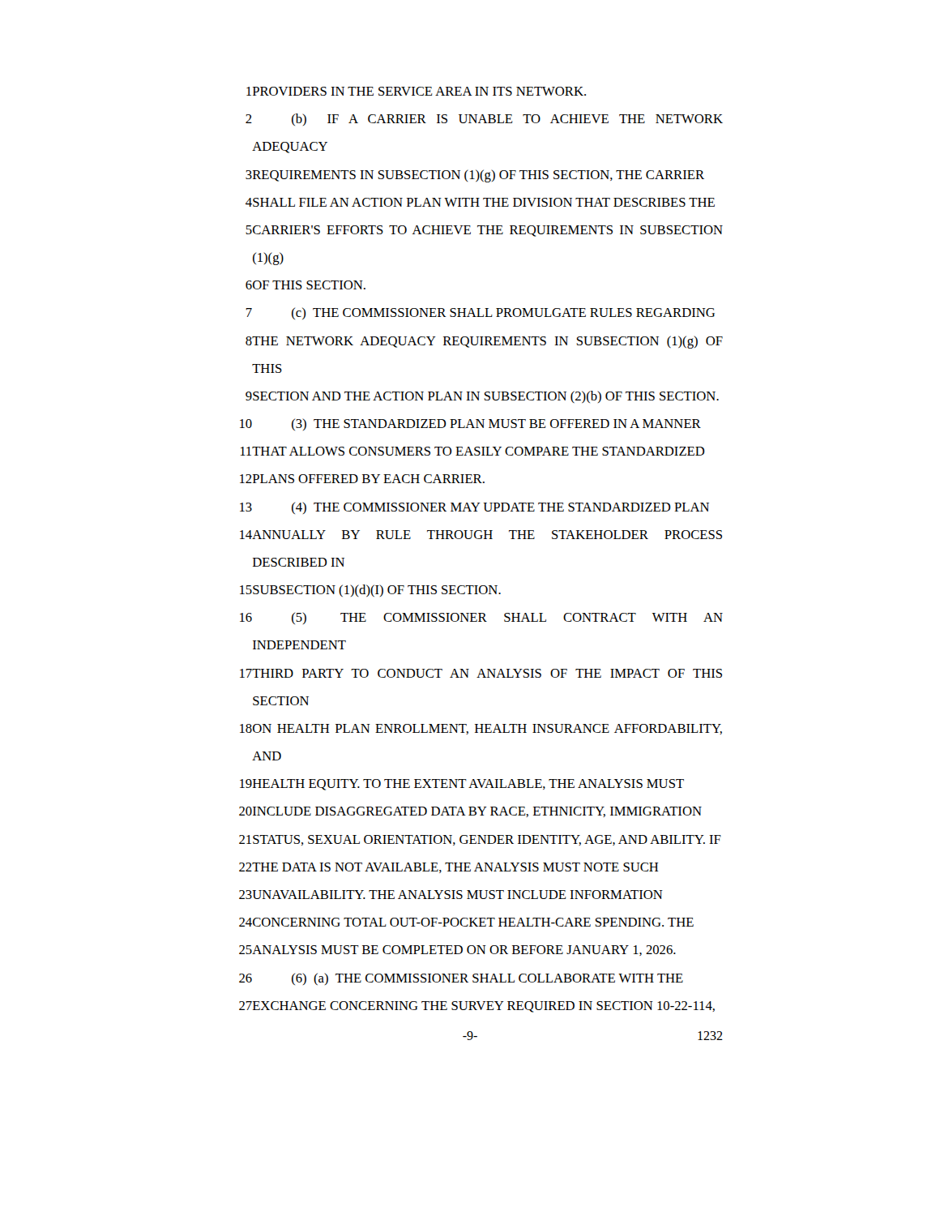| 1 | PROVIDERS IN THE SERVICE AREA IN ITS NETWORK. |
| 2 | (b) I F A CARRIER IS UNABLE TO ACHIEVE THE NETWORK ADEQUACY |
| 3 | REQUIREMENTS IN SUBSECTION (1)(g) OF THIS SECTION, THE CARRIER |
| 4 | SHALL FILE AN ACTION PLAN WITH THE DIVISION THAT DESCRIBES THE |
| 5 | CARRIER'S EFFORTS TO ACHIEVE THE REQUIREMENTS IN SUBSECTION (1)(g) |
| 6 | OF THIS SECTION. |
| 7 | (c) T HE COMMISSIONER SHALL PROMULGATE RULES REGARDING |
| 8 | THE NETWORK ADEQUACY REQUIREMENTS IN SUBSECTION (1)(g) OF THIS |
| 9 | SECTION AND THE ACTION PLAN IN SUBSECTION (2)(b) OF THIS SECTION. |
| 10 | (3) T HE STANDARDIZED PLAN MUST BE OFFERED IN A MANNER |
| 11 | THAT ALLOWS CONSUMERS TO EASILY COMPARE THE STANDARDIZED |
| 12 | PLANS OFFERED BY EACH CARRIER. |
| 13 | (4) T HE COMMISSIONER MAY UPDATE THE STANDARDIZED PLAN |
| 14 | ANNUALLY BY RULE THROUGH THE STAKEHOLDER PROCESS DESCRIBED IN |
| 15 | SUBSECTION (1)(d)(I) OF THIS SECTION. |
| 16 | (5) T HE COMMISSIONER SHALL CONTRACT WITH AN INDEPENDENT |
| 17 | THIRD PARTY TO CONDUCT AN ANALYSIS OF THE IMPACT OF THIS SECTION |
| 18 | ON HEALTH PLAN ENROLLMENT, HEALTH INSURANCE AFFORDABILITY, AND |
| 19 | HEALTH EQUITY. T O THE EXTENT AVAILABLE, THE ANALYSIS MUST |
| 20 | INCLUDE DISAGGREGATED DATA BY RACE, ETHNICITY, IMMIGRATION |
| 21 | STATUS, SEXUAL ORIENTATION, GENDER IDENTITY, AGE, AND ABILITY. I F |
| 22 | THE DATA IS NOT AVAILABLE, THE ANALYSIS MUST NOTE SUCH |
| 23 | UNAVAILABILITY. T HE ANALYSIS MUST INCLUDE INFORMATION |
| 24 | CONCERNING TOTAL OUT-OF-POCKET HEALTH-CARE SPENDING. T HE |
| 25 | ANALYSIS MUST BE COMPLETED ON OR BEFORE J ANUARY 1, 2026. |
| 26 | (6) (a) T HE COMMISSIONER SHALL COLLABORATE WITH THE |
| 27 | EXCHANGE CONCERNING THE SURVEY REQUIRED IN SECTION 10-22-114, |
-9-
1232